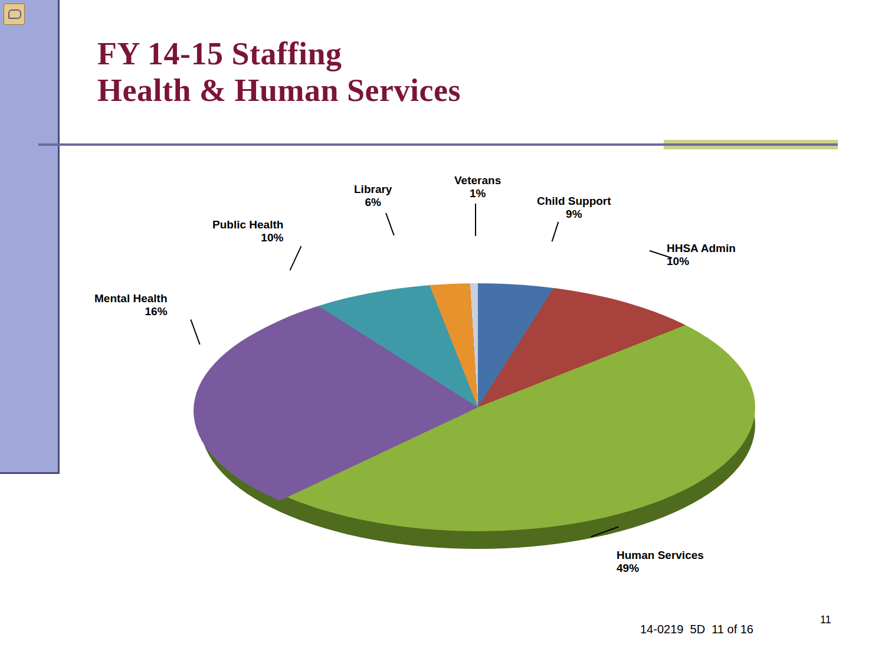FY 14-15 Staffing
Health & Human Services
Library
6%
Veterans
1%
Child Support
9%
HHSA Admin
10%
Public Health
10%
Mental Health
16%
Human Services
49%
14-0219 5D 11 of 16
11